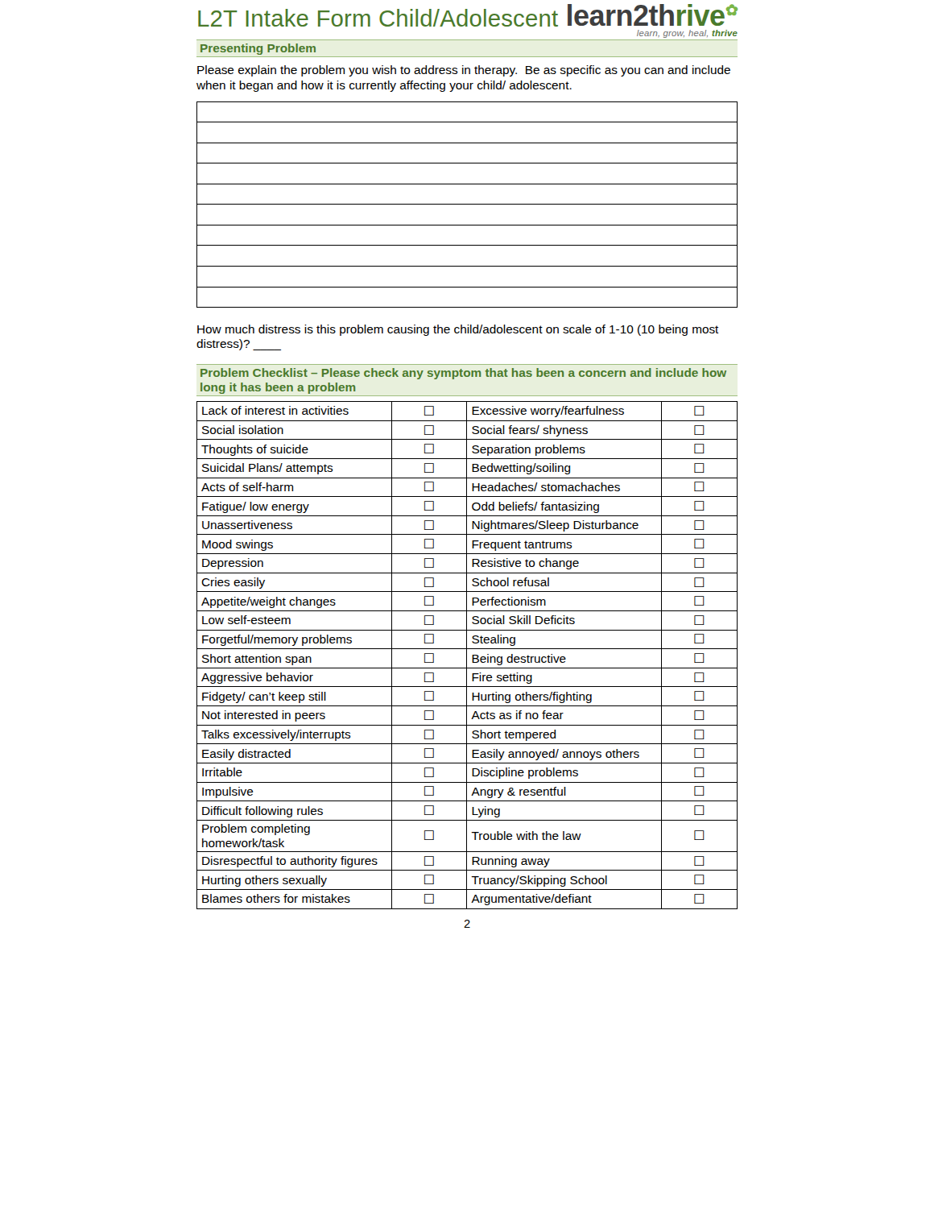L2T Intake Form Child/Adolescent
learn2thrive✿
learn, grow, heal, thrive
Presenting Problem
Please explain the problem you wish to address in therapy. Be as specific as you can and include when it began and how it is currently affecting your child/ adolescent.
How much distress is this problem causing the child/adolescent on scale of 1-10 (10 being most distress)? ____
Problem Checklist – Please check any symptom that has been a concern and include how long it has been a problem
| Lack of interest in activities | ☐ | Excessive worry/fearfulness | ☐ |
| Social isolation | ☐ | Social fears/ shyness | ☐ |
| Thoughts of suicide | ☐ | Separation problems | ☐ |
| Suicidal Plans/ attempts | ☐ | Bedwetting/soiling | ☐ |
| Acts of self-harm | ☐ | Headaches/ stomachaches | ☐ |
| Fatigue/ low energy | ☐ | Odd beliefs/ fantasizing | ☐ |
| Unassertiveness | ☐ | Nightmares/Sleep Disturbance | ☐ |
| Mood swings | ☐ | Frequent tantrums | ☐ |
| Depression | ☐ | Resistive to change | ☐ |
| Cries easily | ☐ | School refusal | ☐ |
| Appetite/weight changes | ☐ | Perfectionism | ☐ |
| Low self-esteem | ☐ | Social Skill Deficits | ☐ |
| Forgetful/memory problems | ☐ | Stealing | ☐ |
| Short attention span | ☐ | Being destructive | ☐ |
| Aggressive behavior | ☐ | Fire setting | ☐ |
| Fidgety/ can’t keep still | ☐ | Hurting others/fighting | ☐ |
| Not interested in peers | ☐ | Acts as if no fear | ☐ |
| Talks excessively/interrupts | ☐ | Short tempered | ☐ |
| Easily distracted | ☐ | Easily annoyed/ annoys others | ☐ |
| Irritable | ☐ | Discipline problems | ☐ |
| Impulsive | ☐ | Angry & resentful | ☐ |
| Difficult following rules | ☐ | Lying | ☐ |
| Problem completing homework/task | ☐ | Trouble with the law | ☐ |
| Disrespectful to authority figures | ☐ | Running away | ☐ |
| Hurting others sexually | ☐ | Truancy/Skipping School | ☐ |
| Blames others for mistakes | ☐ | Argumentative/defiant | ☐ |
2